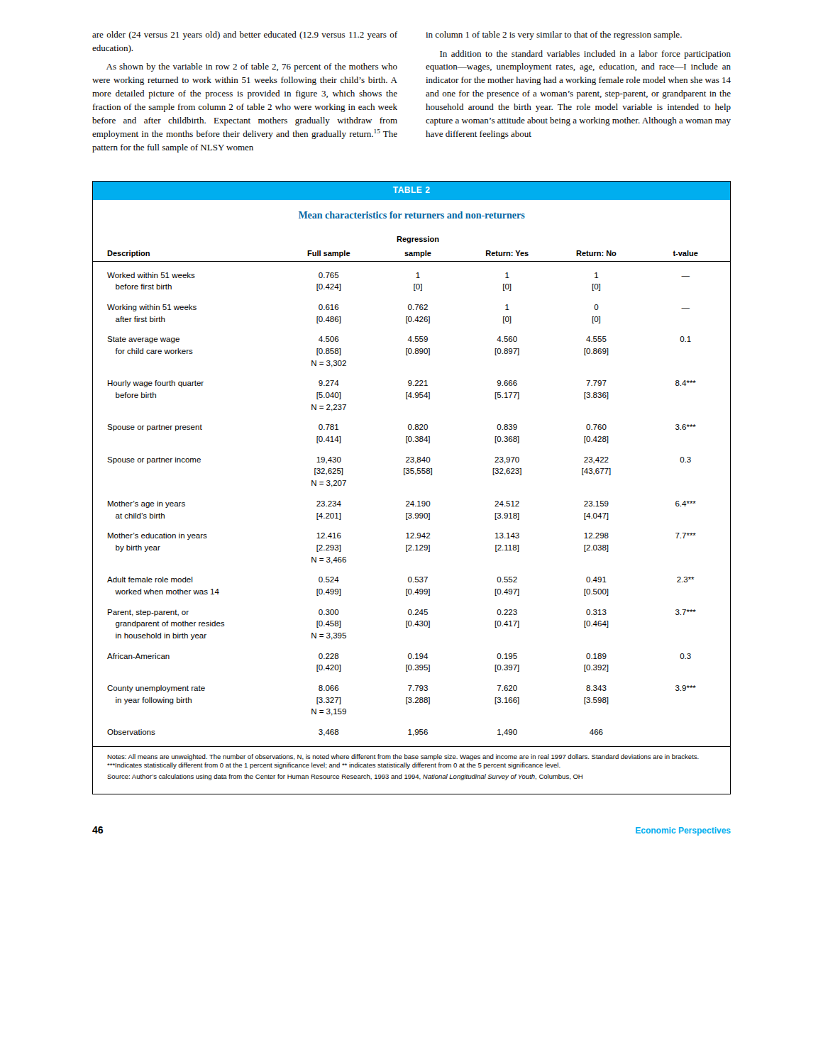are older (24 versus 21 years old) and better educated (12.9 versus 11.2 years of education).
As shown by the variable in row 2 of table 2, 76 percent of the mothers who were working returned to work within 51 weeks following their child’s birth. A more detailed picture of the process is provided in figure 3, which shows the fraction of the sample from column 2 of table 2 who were working in each week before and after childbirth. Expectant mothers gradually withdraw from employment in the months before their delivery and then gradually return.15 The pattern for the full sample of NLSY women
in column 1 of table 2 is very similar to that of the regression sample.
In addition to the standard variables included in a labor force participation equation—wages, unemployment rates, age, education, and race—I include an indicator for the mother having had a working female role model when she was 14 and one for the presence of a woman’s parent, step-parent, or grandparent in the household around the birth year. The role model variable is intended to help capture a woman’s attitude about being a working mother. Although a woman may have different feelings about
TABLE 2
Mean characteristics for returners and non-returners
| | | Regression | | | |
| --- | --- | --- | --- | --- | --- |
| Description | Full sample | sample | Return: Yes | Return: No | t-value |
| Worked within 51 weeks before first birth | 0.765 [0.424] | 1 [0] | 1 [0] | 1 [0] | — |
| Working within 51 weeks after first birth | 0.616 [0.486] | 0.762 [0.426] | 1 [0] | 0 [0] | — |
| State average wage for child care workers | 4.506 [0.858] N = 3,302 | 4.559 [0.890] | 4.560 [0.897] | 4.555 [0.869] | 0.1 |
| Hourly wage fourth quarter before birth | 9.274 [5.040] N = 2,237 | 9.221 [4.954] | 9.666 [5.177] | 7.797 [3.836] | 8.4*** |
| Spouse or partner present | 0.781 [0.414] | 0.820 [0.384] | 0.839 [0.368] | 0.760 [0.428] | 3.6*** |
| Spouse or partner income | 19,430 [32,625] N = 3,207 | 23,840 [35,558] | 23,970 [32,623] | 23,422 [43,677] | 0.3 |
| Mother’s age in years at child’s birth | 23.234 [4.201] | 24.190 [3.990] | 24.512 [3.918] | 23.159 [4.047] | 6.4*** |
| Mother’s education in years by birth year | 12.416 [2.293] N = 3,466 | 12.942 [2.129] | 13.143 [2.118] | 12.298 [2.038] | 7.7*** |
| Adult female role model worked when mother was 14 | 0.524 [0.499] | 0.537 [0.499] | 0.552 [0.497] | 0.491 [0.500] | 2.3** |
| Parent, step-parent, or grandparent of mother resides in household in birth year | 0.300 [0.458] N = 3,395 | 0.245 [0.430] | 0.223 [0.417] | 0.313 [0.464] | 3.7*** |
| African-American | 0.228 [0.420] | 0.194 [0.395] | 0.195 [0.397] | 0.189 [0.392] | 0.3 |
| County unemployment rate in year following birth | 8.066 [3.327] N = 3,159 | 7.793 [3.288] | 7.620 [3.166] | 8.343 [3.598] | 3.9*** |
| Observations | 3,468 | 1,956 | 1,490 | 466 | |
Notes: All means are unweighted. The number of observations, N, is noted where different from the base sample size. Wages and income are in real 1997 dollars. Standard deviations are in brackets. ***Indicates statistically different from 0 at the 1 percent significance level; and ** indicates statistically different from 0 at the 5 percent significance level.
Source: Author’s calculations using data from the Center for Human Resource Research, 1993 and 1994, National Longitudinal Survey of Youth, Columbus, OH
46
Economic Perspectives